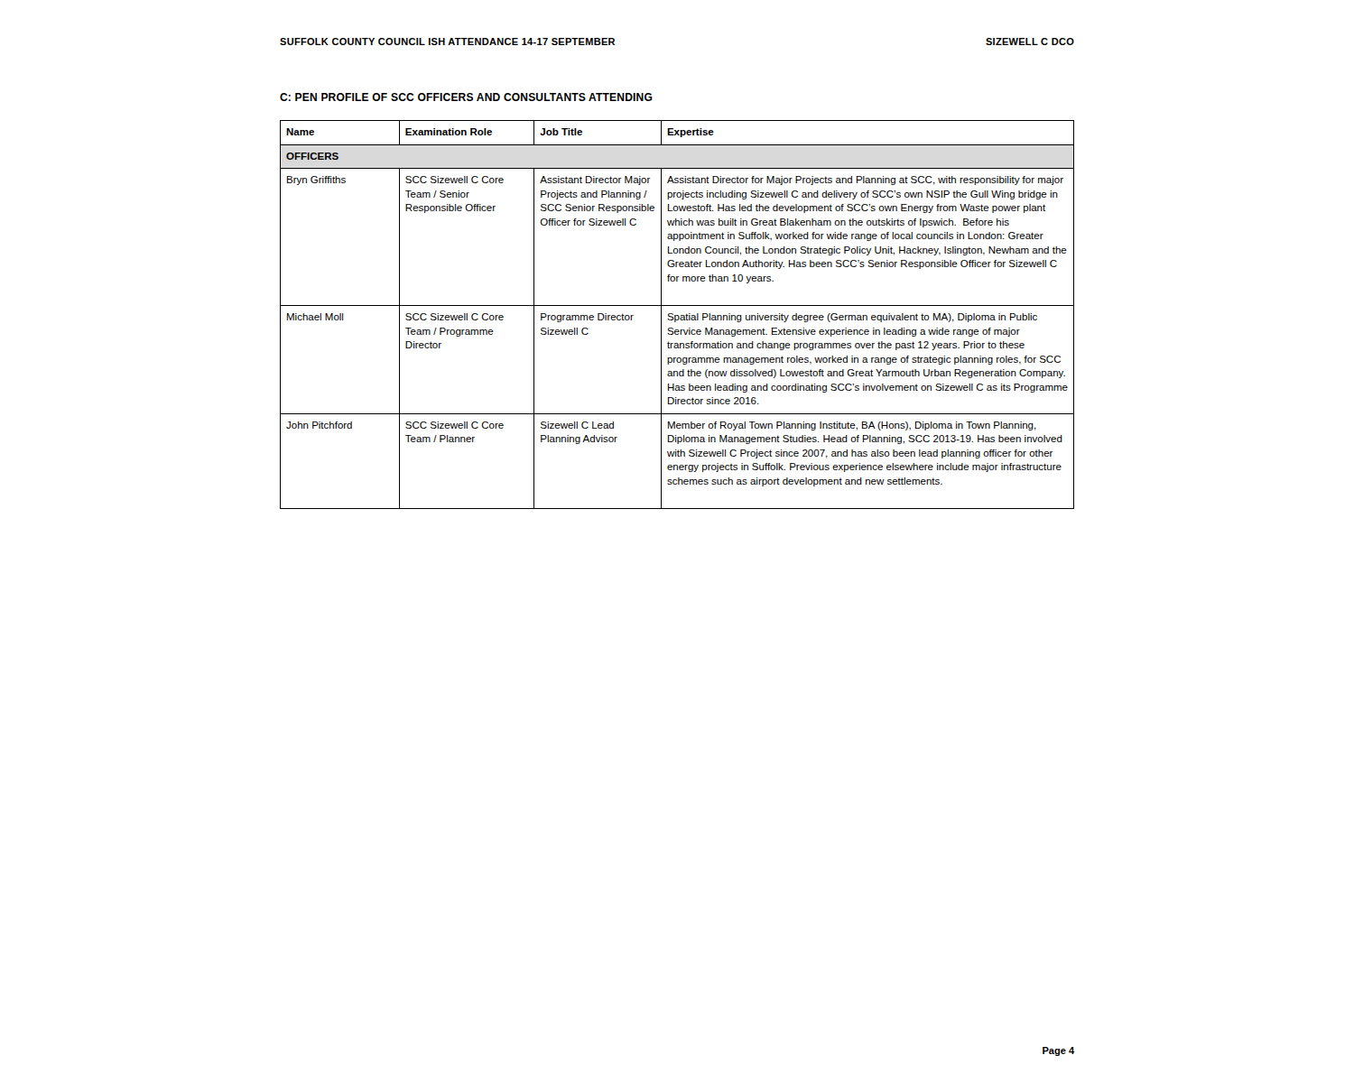SUFFOLK COUNTY COUNCIL ISH ATTENDANCE 14-17 SEPTEMBER
SIZEWELL C DCO
C: PEN PROFILE OF SCC OFFICERS AND CONSULTANTS ATTENDING
| Name | Examination Role | Job Title | Expertise |
| --- | --- | --- | --- |
| OFFICERS |
| Bryn Griffiths | SCC Sizewell C Core Team / Senior Responsible Officer | Assistant Director Major Projects and Planning / SCC Senior Responsible Officer for Sizewell C | Assistant Director for Major Projects and Planning at SCC, with responsibility for major projects including Sizewell C and delivery of SCC’s own NSIP the Gull Wing bridge in Lowestoft. Has led the development of SCC’s own Energy from Waste power plant which was built in Great Blakenham on the outskirts of Ipswich. Before his appointment in Suffolk, worked for wide range of local councils in London: Greater London Council, the London Strategic Policy Unit, Hackney, Islington, Newham and the Greater London Authority. Has been SCC’s Senior Responsible Officer for Sizewell C for more than 10 years. |
| Michael Moll | SCC Sizewell C Core Team / Programme Director | Programme Director Sizewell C | Spatial Planning university degree (German equivalent to MA), Diploma in Public Service Management. Extensive experience in leading a wide range of major transformation and change programmes over the past 12 years. Prior to these programme management roles, worked in a range of strategic planning roles, for SCC and the (now dissolved) Lowestoft and Great Yarmouth Urban Regeneration Company. Has been leading and coordinating SCC’s involvement on Sizewell C as its Programme Director since 2016. |
| John Pitchford | SCC Sizewell C Core Team / Planner | Sizewell C Lead Planning Advisor | Member of Royal Town Planning Institute, BA (Hons), Diploma in Town Planning, Diploma in Management Studies. Head of Planning, SCC 2013-19. Has been involved with Sizewell C Project since 2007, and has also been lead planning officer for other energy projects in Suffolk. Previous experience elsewhere include major infrastructure schemes such as airport development and new settlements. |
Page 4